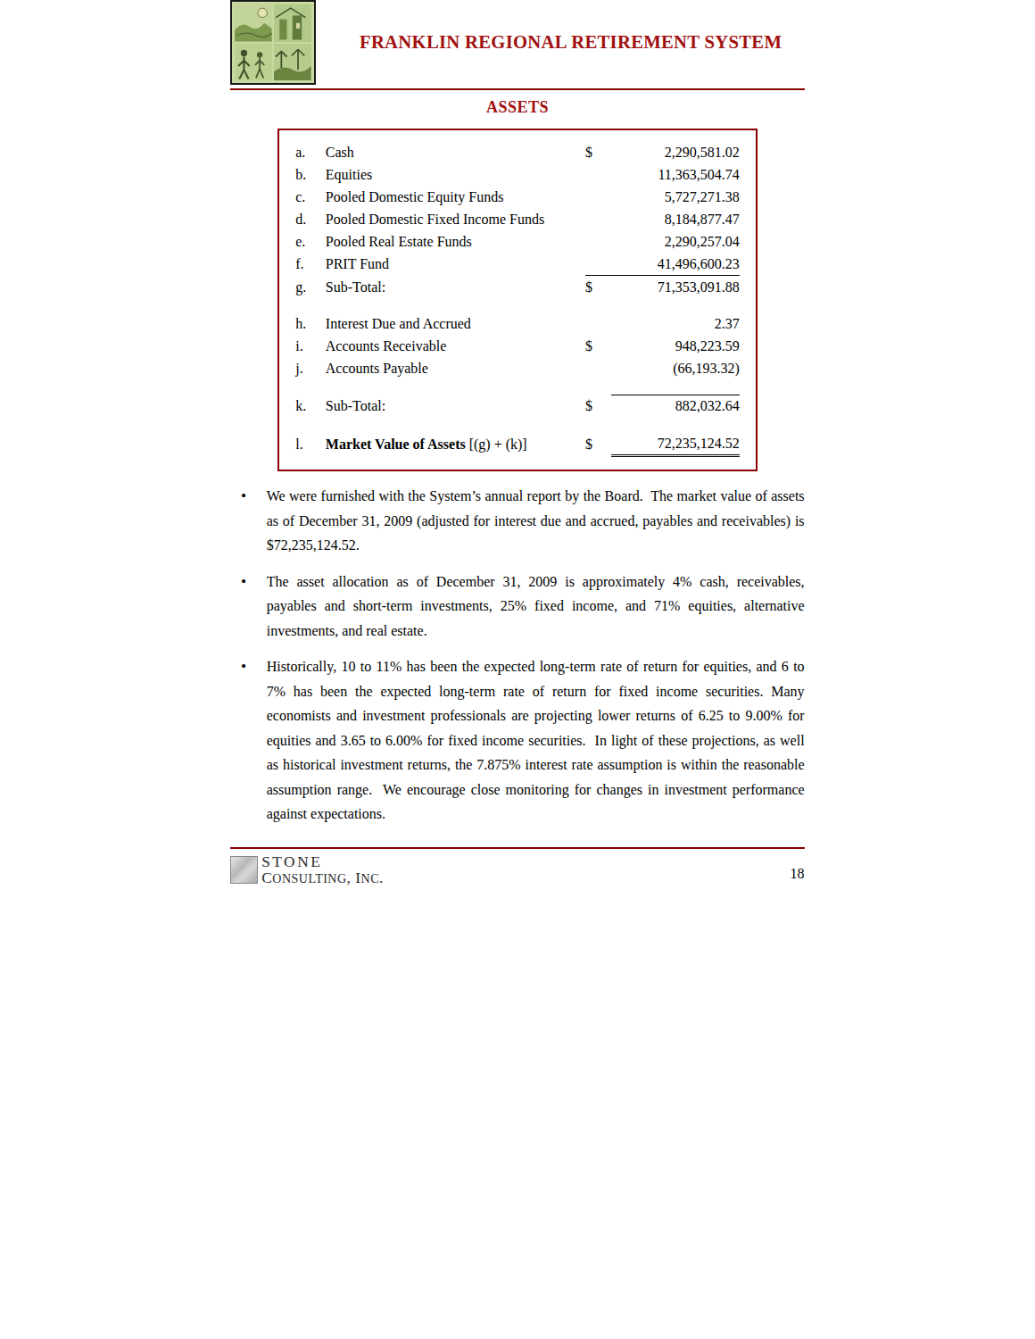FRANKLIN REGIONAL RETIREMENT SYSTEM
ASSETS
| a. | Cash | $ | 2,290,581.02 |
| b. | Equities | | 11,363,504.74 |
| c. | Pooled Domestic Equity Funds | | 5,727,271.38 |
| d. | Pooled Domestic Fixed Income Funds | | 8,184,877.47 |
| e. | Pooled Real Estate Funds | | 2,290,257.04 |
| f. | PRIT Fund | | 41,496,600.23 |
| g. | Sub-Total: | $ | 71,353,091.88 |
| h. | Interest Due and Accrued | | 2.37 |
| i. | Accounts Receivable | $ | 948,223.59 |
| j. | Accounts Payable | | (66,193.32) |
| k. | Sub-Total: | $ | 882,032.64 |
| l. | Market Value of Assets [(g) + (k)] | $ | 72,235,124.52 |
We were furnished with the System’s annual report by the Board. The market value of assets as of December 31, 2009 (adjusted for interest due and accrued, payables and receivables) is $72,235,124.52.
The asset allocation as of December 31, 2009 is approximately 4% cash, receivables, payables and short-term investments, 25% fixed income, and 71% equities, alternative investments, and real estate.
Historically, 10 to 11% has been the expected long-term rate of return for equities, and 6 to 7% has been the expected long-term rate of return for fixed income securities. Many economists and investment professionals are projecting lower returns of 6.25 to 9.00% for equities and 3.65 to 6.00% for fixed income securities. In light of these projections, as well as historical investment returns, the 7.875% interest rate assumption is within the reasonable assumption range. We encourage close monitoring for changes in investment performance against expectations.
STONE
CONSULTING, INC.
18